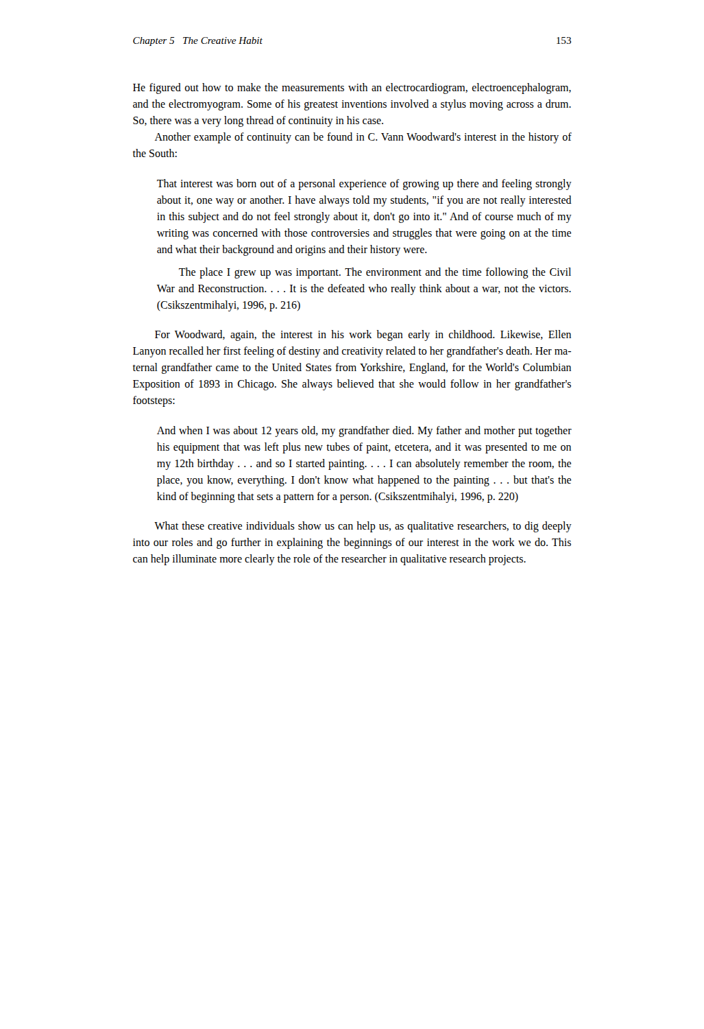Chapter 5 The Creative Habit 153
He figured out how to make the measurements with an electrocardiogram, electroencephalogram, and the electromyogram. Some of his greatest inventions involved a stylus moving across a drum. So, there was a very long thread of continuity in his case.
Another example of continuity can be found in C. Vann Woodward's interest in the history of the South:
That interest was born out of a personal experience of growing up there and feeling strongly about it, one way or another. I have always told my students, "if you are not really interested in this subject and do not feel strongly about it, don't go into it." And of course much of my writing was concerned with those controversies and struggles that were going on at the time and what their background and origins and their history were.
The place I grew up was important. The environment and the time following the Civil War and Reconstruction. . . . It is the defeated who really think about a war, not the victors. (Csikszentmihalyi, 1996, p. 216)
For Woodward, again, the interest in his work began early in childhood. Likewise, Ellen Lanyon recalled her first feeling of destiny and creativity related to her grandfather's death. Her maternal grandfather came to the United States from Yorkshire, England, for the World's Columbian Exposition of 1893 in Chicago. She always believed that she would follow in her grandfather's footsteps:
And when I was about 12 years old, my grandfather died. My father and mother put together his equipment that was left plus new tubes of paint, etcetera, and it was presented to me on my 12th birthday . . . and so I started painting. . . . I can absolutely remember the room, the place, you know, everything. I don't know what happened to the painting . . . but that's the kind of beginning that sets a pattern for a person. (Csikszentmihalyi, 1996, p. 220)
What these creative individuals show us can help us, as qualitative researchers, to dig deeply into our roles and go further in explaining the beginnings of our interest in the work we do. This can help illuminate more clearly the role of the researcher in qualitative research projects.